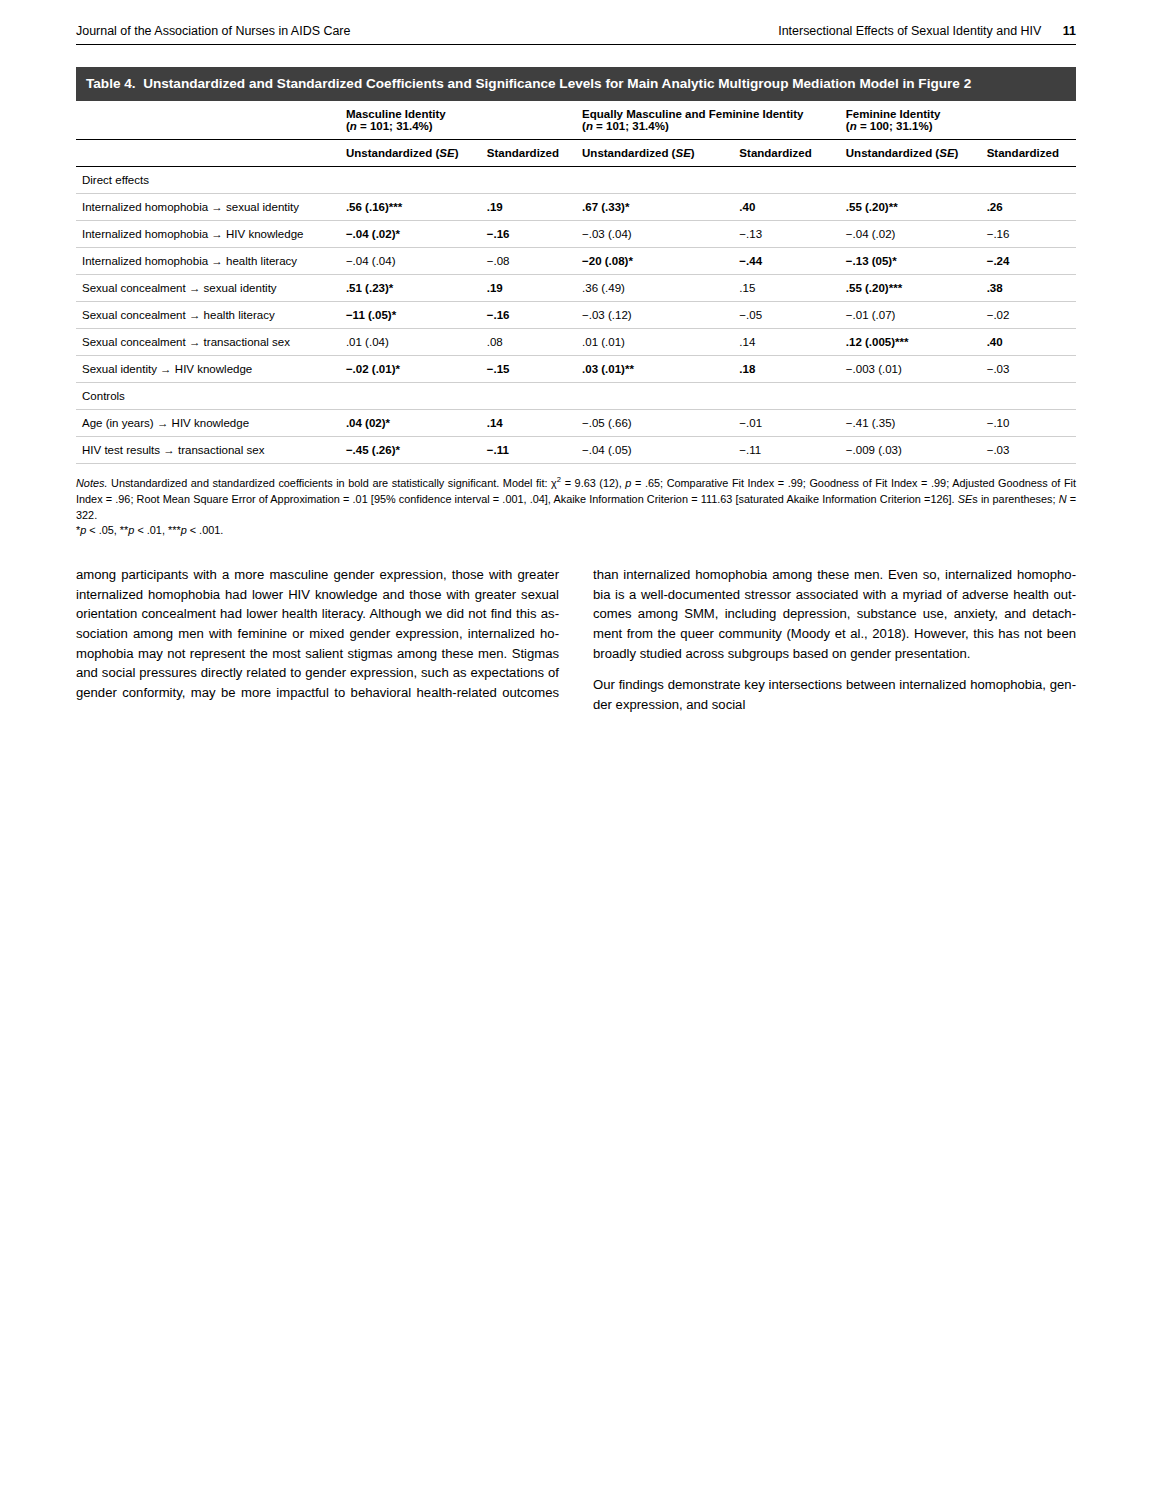Journal of the Association of Nurses in AIDS Care
Intersectional Effects of Sexual Identity and HIV 11
Table 4. Unstandardized and Standardized Coefficients and Significance Levels for Main Analytic Multigroup Mediation Model in Figure 2
| | Masculine Identity ( n = 101; 31.4%) | Equally Masculine and Feminine Identity ( n = 101; 31.4%) | Feminine Identity ( n = 100; 31.1%) |
| --- | --- | --- | --- |
| | Unstandardized ( SE ) | Standardized | Unstandardized ( SE ) | Standardized | Unstandardized ( SE ) | Standardized |
| Direct effects |
| Internalized homophobia → sexual identity | .56 (.16)*** | .19 | .67 (.33)* | .40 | .55 (.20)** | .26 |
| Internalized homophobia → HIV knowledge | −.04 (.02)* | −.16 | −.03 (.04) | −.13 | −.04 (.02) | −.16 |
| Internalized homophobia → health literacy | −.04 (.04) | −.08 | −20 (.08)* | −.44 | −.13 (05)* | −.24 |
| Sexual concealment → sexual identity | .51 (.23)* | .19 | .36 (.49) | .15 | .55 (.20)*** | .38 |
| Sexual concealment → health literacy | −11 (.05)* | −.16 | −.03 (.12) | −.05 | −.01 (.07) | −.02 |
| Sexual concealment → transactional sex | .01 (.04) | .08 | .01 (.01) | .14 | .12 (.005)*** | .40 |
| Sexual identity → HIV knowledge | −.02 (.01)* | −.15 | .03 (.01)** | .18 | −.003 (.01) | −.03 |
| Controls |
| Age (in years) → HIV knowledge | .04 (02)* | .14 | −.05 (.66) | −.01 | −.41 (.35) | −.10 |
| HIV test results → transactional sex | −.45 (.26)* | −.11 | −.04 (.05) | −.11 | −.009 (.03) | −.03 |
Notes. Unstandardized and standardized coefficients in bold are statistically significant. Model fit: χ2 = 9.63 (12), p = .65; Comparative Fit Index = .99; Goodness of Fit Index = .99; Adjusted Goodness of Fit Index = .96; Root Mean Square Error of Approximation = .01 [95% confidence interval = .001, .04], Akaike Information Criterion = 111.63 [saturated Akaike Information Criterion =126]. SEs in parentheses; N = 322.
*p < .05, **p < .01, ***p < .001.
among participants with a more masculine gender expression, those with greater internalized homophobia had lower HIV knowledge and those with greater sexual orientation concealment had lower health literacy. Although we did not find this association among men with feminine or mixed gender expression, internalized homophobia may not represent the most salient stigmas among these men. Stigmas and social pressures directly related to gender expression, such as expectations of gender conformity, may be more impactful to behavioral health-related outcomes than internalized homophobia among these men. Even so, internalized homophobia is a well-documented stressor associated with a myriad of adverse health outcomes among SMM, including depression, substance use, anxiety, and detachment from the queer community (Moody et al., 2018). However, this has not been broadly studied across subgroups based on gender presentation.
Our findings demonstrate key intersections between internalized homophobia, gender expression, and social